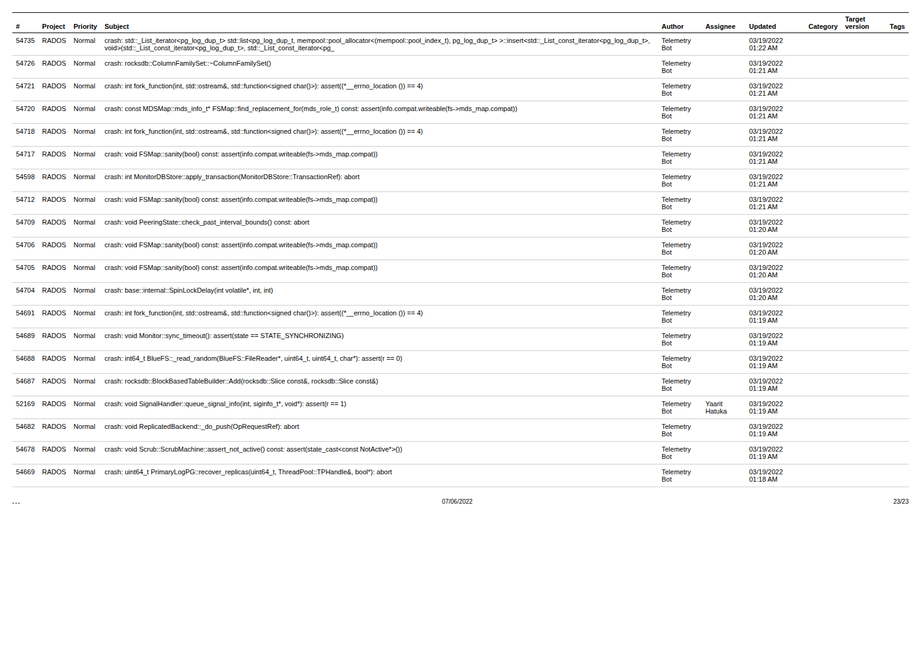| # | Project | Priority | Subject | Author | Assignee | Updated | Category | Target version | Tags |
| --- | --- | --- | --- | --- | --- | --- | --- | --- | --- |
| 54735 | RADOS | Normal | crash: std::_List_iterator<pg_log_dup_t> std::list<pg_log_dup_t, mempool::pool_allocator<(mempool::pool_index_t), pg_log_dup_t> >::insert<std::_List_const_iterator<pg_log_dup_t>, void>(std::_List_const_iterator<pg_log_dup_t>, std::_List_const_iterator<pg_ | Telemetry Bot | | 03/19/2022 01:22 AM | | | |
| 54726 | RADOS | Normal | crash: rocksdb::ColumnFamilySet::~ColumnFamilySet() | Telemetry Bot | | 03/19/2022 01:21 AM | | | |
| 54721 | RADOS | Normal | crash: int fork_function(int, std::ostream&, std::function<signed char()>): assert((*__errno_location ()) == 4) | Telemetry Bot | | 03/19/2022 01:21 AM | | | |
| 54720 | RADOS | Normal | crash: const MDSMap::mds_info_t* FSMap::find_replacement_for(mds_role_t) const: assert(info.compat.writeable(fs->mds_map.compat)) | Telemetry Bot | | 03/19/2022 01:21 AM | | | |
| 54718 | RADOS | Normal | crash: int fork_function(int, std::ostream&, std::function<signed char()>): assert((*__errno_location ()) == 4) | Telemetry Bot | | 03/19/2022 01:21 AM | | | |
| 54717 | RADOS | Normal | crash: void FSMap::sanity(bool) const: assert(info.compat.writeable(fs->mds_map.compat)) | Telemetry Bot | | 03/19/2022 01:21 AM | | | |
| 54598 | RADOS | Normal | crash: int MonitorDBStore::apply_transaction(MonitorDBStore::TransactionRef): abort | Telemetry Bot | | 03/19/2022 01:21 AM | | | |
| 54712 | RADOS | Normal | crash: void FSMap::sanity(bool) const: assert(info.compat.writeable(fs->mds_map.compat)) | Telemetry Bot | | 03/19/2022 01:21 AM | | | |
| 54709 | RADOS | Normal | crash: void PeeringState::check_past_interval_bounds() const: abort | Telemetry Bot | | 03/19/2022 01:20 AM | | | |
| 54706 | RADOS | Normal | crash: void FSMap::sanity(bool) const: assert(info.compat.writeable(fs->mds_map.compat)) | Telemetry Bot | | 03/19/2022 01:20 AM | | | |
| 54705 | RADOS | Normal | crash: void FSMap::sanity(bool) const: assert(info.compat.writeable(fs->mds_map.compat)) | Telemetry Bot | | 03/19/2022 01:20 AM | | | |
| 54704 | RADOS | Normal | crash: base::internal::SpinLockDelay(int volatile*, int, int) | Telemetry Bot | | 03/19/2022 01:20 AM | | | |
| 54691 | RADOS | Normal | crash: int fork_function(int, std::ostream&, std::function<signed char()>): assert((*__errno_location ()) == 4) | Telemetry Bot | | 03/19/2022 01:19 AM | | | |
| 54689 | RADOS | Normal | crash: void Monitor::sync_timeout(): assert(state == STATE_SYNCHRONIZING) | Telemetry Bot | | 03/19/2022 01:19 AM | | | |
| 54688 | RADOS | Normal | crash: int64_t BlueFS::_read_random(BlueFS::FileReader*, uint64_t, uint64_t, char*): assert(r == 0) | Telemetry Bot | | 03/19/2022 01:19 AM | | | |
| 54687 | RADOS | Normal | crash: rocksdb::BlockBasedTableBuilder::Add(rocksdb::Slice const&, rocksdb::Slice const&) | Telemetry Bot | | 03/19/2022 01:19 AM | | | |
| 52169 | RADOS | Normal | crash: void SignalHandler::queue_signal_info(int, siginfo_t*, void*): assert(r == 1) | Telemetry Bot | Yaarit Hatuka | 03/19/2022 01:19 AM | | | |
| 54682 | RADOS | Normal | crash: void ReplicatedBackend::_do_push(OpRequestRef): abort | Telemetry Bot | | 03/19/2022 01:19 AM | | | |
| 54678 | RADOS | Normal | crash: void Scrub::ScrubMachine::assert_not_active() const: assert(state_cast<const NotActive*>()) | Telemetry Bot | | 03/19/2022 01:19 AM | | | |
| 54669 | RADOS | Normal | crash: uint64_t PrimaryLogPG::recover_replicas(uint64_t, ThreadPool::TPHandle&, bool*): abort | Telemetry Bot | | 03/19/2022 01:18 AM | | | |
... 07/06/2022 23/23